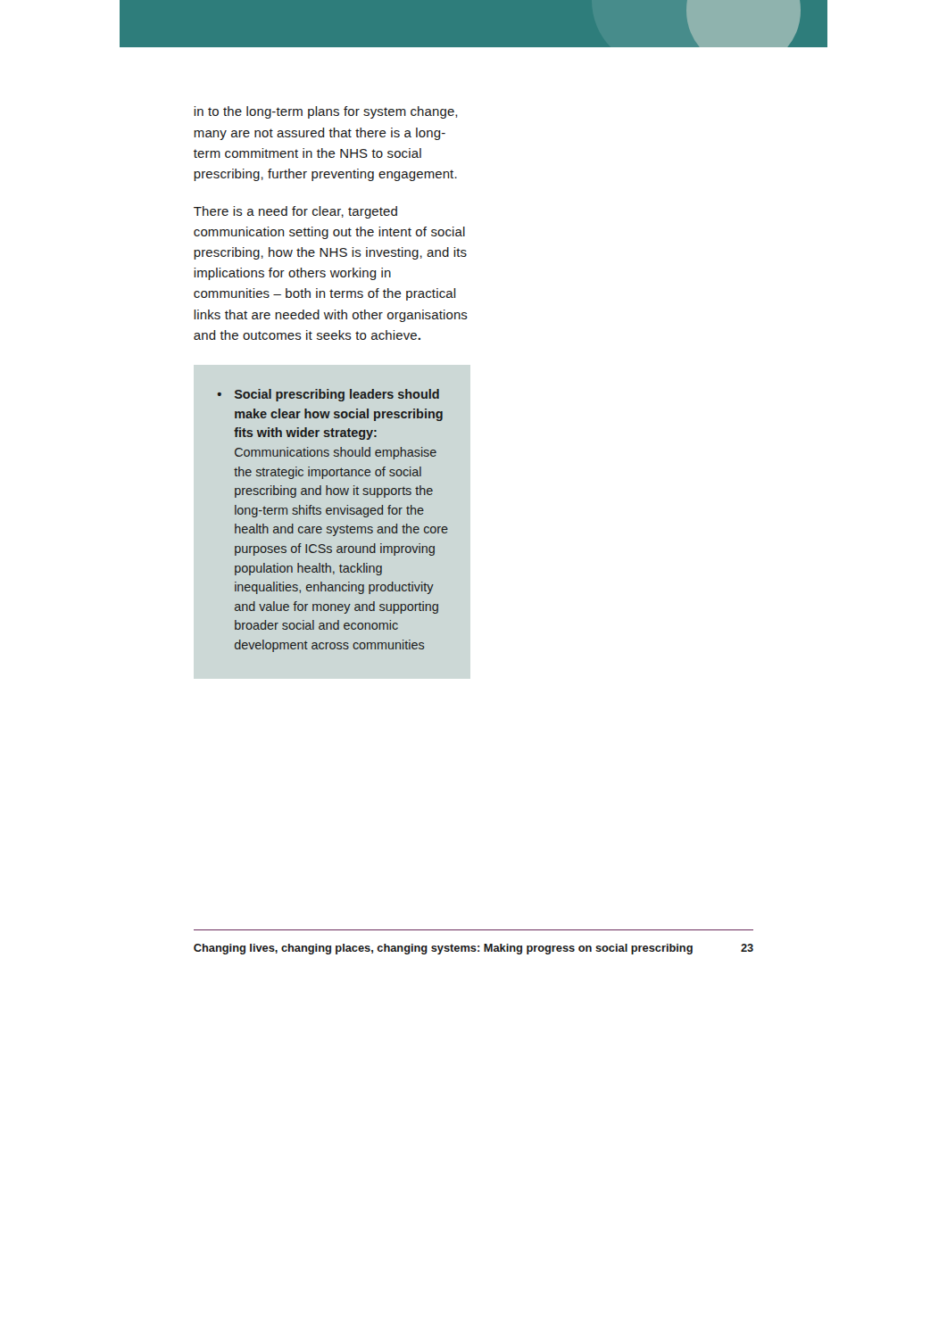in to the long-term plans for system change, many are not assured that there is a long-term commitment in the NHS to social prescribing, further preventing engagement.
There is a need for clear, targeted communication setting out the intent of social prescribing, how the NHS is investing, and its implications for others working in communities – both in terms of the practical links that are needed with other organisations and the outcomes it seeks to achieve.
Social prescribing leaders should make clear how social prescribing fits with wider strategy: Communications should emphasise the strategic importance of social prescribing and how it supports the long-term shifts envisaged for the health and care systems and the core purposes of ICSs around improving population health, tackling inequalities, enhancing productivity and value for money and supporting broader social and economic development across communities
Changing lives, changing places, changing systems: Making progress on social prescribing
23